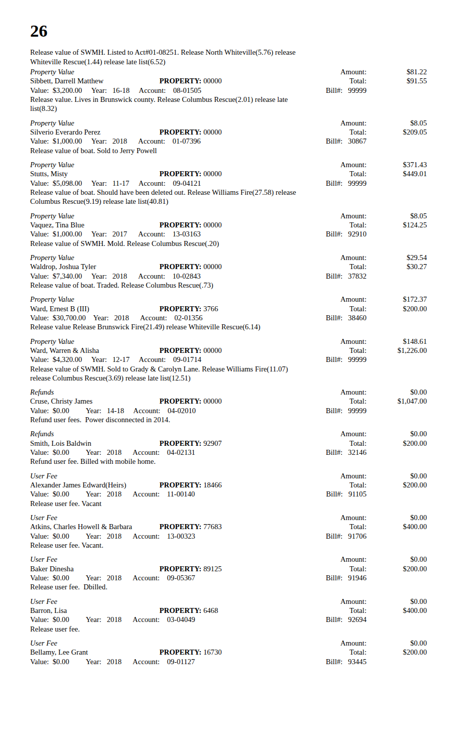26
Release value of SWMH. Listed to Act#01-08251. Release North Whiteville(5.76) release
Whiteville Rescue(1.44) release late list(6.52)
| Property Value | | Amount: | $81.22 |
| Sibbett, Darrell Matthew | PROPERTY: 00000 | Total: | $91.55 |
| Value: $3,200.00 Year: 16-18 Account: 08-01505 | Bill#: 99999 | |
Release value. Lives in Brunswick county. Release Columbus Rescue(2.01) release late
list(8.32)
| Property Value | | Amount: | $8.05 |
| Silverio Everardo Perez | PROPERTY: 00000 | Total: | $209.05 |
| Value: $1,000.00 Year: 2018 Account: 01-07396 | Bill#: 30867 | |
Release value of boat. Sold to Jerry Powell
| Property Value | | Amount: | $371.43 |
| Stutts, Misty | PROPERTY: 00000 | Total: | $449.01 |
| Value: $5,098.00 Year: 11-17 Account: 09-04121 | Bill#: 99999 | |
Release value of boat. Should have been deleted out. Release Williams Fire(27.58) release
Columbus Rescue(9.19) release late list(40.81)
| Property Value | | Amount: | $8.05 |
| Vaquez, Tina Blue | PROPERTY: 00000 | Total: | $124.25 |
| Value: $1,000.00 Year: 2017 Account: 13-03163 | Bill#: 92910 | |
Release value of SWMH. Mold. Release Columbus Rescue(.20)
| Property Value | | Amount: | $29.54 |
| Waldrop, Joshua Tyler | PROPERTY: 00000 | Total: | $30.27 |
| Value: $7,340.00 Year: 2018 Account: 10-02843 | Bill#: 37832 | |
Release value of boat. Traded. Release Columbus Rescue(.73)
| Property Value | | Amount: | $172.37 |
| Ward, Ernest B (III) | PROPERTY: 3766 | Total: | $200.00 |
| Value: $30,700.00 Year: 2018 Account: 02-01356 | Bill#: 38460 | |
Release value Release Brunswick Fire(21.49) release Whiteville Rescue(6.14)
| Property Value | | Amount: | $148.61 |
| Ward, Warren & Alisha | PROPERTY: 00000 | Total: | $1,226.00 |
| Value: $4,320.00 Year: 12-17 Account: 09-01714 | Bill#: 99999 | |
Release value of SWMH. Sold to Grady & Carolyn Lane. Release Williams Fire(11.07)
release Columbus Rescue(3.69) release late list(12.51)
| Refunds | | Amount: | $0.00 |
| Cruse, Christy James | PROPERTY: 00000 | Total: | $1,047.00 |
| Value: $0.00 Year: 14-18 Account: 04-02010 | Bill#: 99999 | |
Refund user fees. Power disconnected in 2014.
| Refunds | | Amount: | $0.00 |
| Smith, Lois Baldwin | PROPERTY: 92907 | Total: | $200.00 |
| Value: $0.00 Year: 2018 Account: 04-02131 | Bill#: 32146 | |
Refund user fee. Billed with mobile home.
| User Fee | | Amount: | $0.00 |
| Alexander James Edward(Heirs) | PROPERTY: 18466 | Total: | $200.00 |
| Value: $0.00 Year: 2018 Account: 11-00140 | Bill#: 91105 | |
Release user fee. Vacant
| User Fee | | Amount: | $0.00 |
| Atkins, Charles Howell & Barbara | PROPERTY: 77683 | Total: | $400.00 |
| Value: $0.00 Year: 2018 Account: 13-00323 | Bill#: 91706 | |
Release user fee. Vacant.
| User Fee | | Amount: | $0.00 |
| Baker Dinesha | PROPERTY: 89125 | Total: | $200.00 |
| Value: $0.00 Year: 2018 Account: 09-05367 | Bill#: 91946 | |
Release user fee. Dbilled.
| User Fee | | Amount: | $0.00 |
| Barron, Lisa | PROPERTY: 6468 | Total: | $400.00 |
| Value: $0.00 Year: 2018 Account: 03-04049 | Bill#: 92694 | |
Release user fee.
| User Fee | | Amount: | $0.00 |
| Bellamy, Lee Grant | PROPERTY: 16730 | Total: | $200.00 |
| Value: $0.00 Year: 2018 Account: 09-01127 | Bill#: 93445 | |